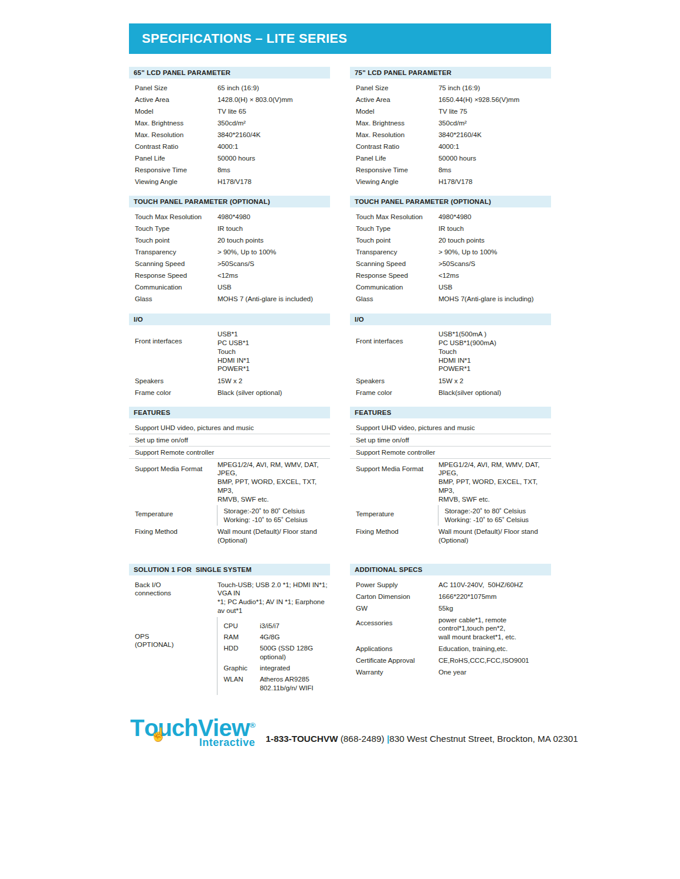SPECIFICATIONS – LITE SERIES
65" LCD PANEL PARAMETER
| Panel Size | 65 inch (16:9) |
| Active Area | 1428.0(H) × 803.0(V)mm |
| Model | TV lite 65 |
| Max. Brightness | 350cd/m² |
| Max. Resolution | 3840*2160/4K |
| Contrast Ratio | 4000:1 |
| Panel Life | 50000 hours |
| Responsive Time | 8ms |
| Viewing Angle | H178/V178 |
TOUCH PANEL PARAMETER (OPTIONAL)
| Touch Max Resolution | 4980*4980 |
| Touch Type | IR touch |
| Touch point | 20 touch points |
| Transparency | > 90%, Up to 100% |
| Scanning Speed | >50Scans/S |
| Response Speed | <12ms |
| Communication | USB |
| Glass | MOHS 7 (Anti-glare is included) |
I/O
| Front interfaces | USB*1 PC USB*1 Touch HDMI IN*1 POWER*1 |
| Speakers | 15W x 2 |
| Frame color | Black (silver optional) |
FEATURES
| Support UHD video, pictures and music |
| Set up time on/off |
| Support Remote controller |
| Support Media Format | MPEG1/2/4, AVI, RM, WMV, DAT, JPEG, BMP, PPT, WORD, EXCEL, TXT, MP3, RMVB, SWF etc. |
| Temperature | Storage:-20˚ to 80˚ Celsius Working: -10˚ to 65˚ Celsius |
| Fixing Method | Wall mount (Default)/ Floor stand (Optional) |
SOLUTION 1 FOR SINGLE SYSTEM
| Back I/O connections | Touch-USB; USB 2.0 *1; HDMI IN*1; VGA IN *1; PC Audio*1; AV IN *1; Earphone av out*1 |
| OPS (OPTIONAL) | / CPU / i3/i5/i7 / / RAM / 4G/8G / / HDD / 500G (SSD 128G optional) / / Graphic / integrated / / WLAN / Atheros AR9285 802.11b/g/n/ WIFI / |
75" LCD PANEL PARAMETER
| Panel Size | 75 inch (16:9) |
| Active Area | 1650.44(H) ×928.56(V)mm |
| Model | TV lite 75 |
| Max. Brightness | 350cd/m² |
| Max. Resolution | 3840*2160/4K |
| Contrast Ratio | 4000:1 |
| Panel Life | 50000 hours |
| Responsive Time | 8ms |
| Viewing Angle | H178/V178 |
TOUCH PANEL PARAMETER (OPTIONAL)
| Touch Max Resolution | 4980*4980 |
| Touch Type | IR touch |
| Touch point | 20 touch points |
| Transparency | > 90%, Up to 100% |
| Scanning Speed | >50Scans/S |
| Response Speed | <12ms |
| Communication | USB |
| Glass | MOHS 7(Anti-glare is including) |
I/O
| Front interfaces | USB*1(500mA ) PC USB*1(900mA) Touch HDMI IN*1 POWER*1 |
| Speakers | 15W x 2 |
| Frame color | Black(silver optional) |
FEATURES
| Support UHD video, pictures and music |
| Set up time on/off |
| Support Remote controller |
| Support Media Format | MPEG1/2/4, AVI, RM, WMV, DAT, JPEG, BMP, PPT, WORD, EXCEL, TXT, MP3, RMVB, SWF etc. |
| Temperature | Storage:-20˚ to 80˚ Celsius Working: -10˚ to 65˚ Celsius |
| Fixing Method | Wall mount (Default)/ Floor stand (Optional) |
ADDITIONAL SPECS
| Power Supply | AC 110V-240V, 50HZ/60HZ |
| Carton Dimension | 1666*220*1075mm |
| GW | 55kg |
| Accessories | power cable*1, remote control*1,touch pen*2, wall mount bracket*1, etc. |
| Applications | Education, training,etc. |
| Certificate Approval | CE,RoHS,CCC,FCC,ISO9001 |
| Warranty | One year |
Touch View® ☝ Interactive
1-833-TOUCHVW (868-2489) |830 West Chestnut Street, Brockton, MA 02301